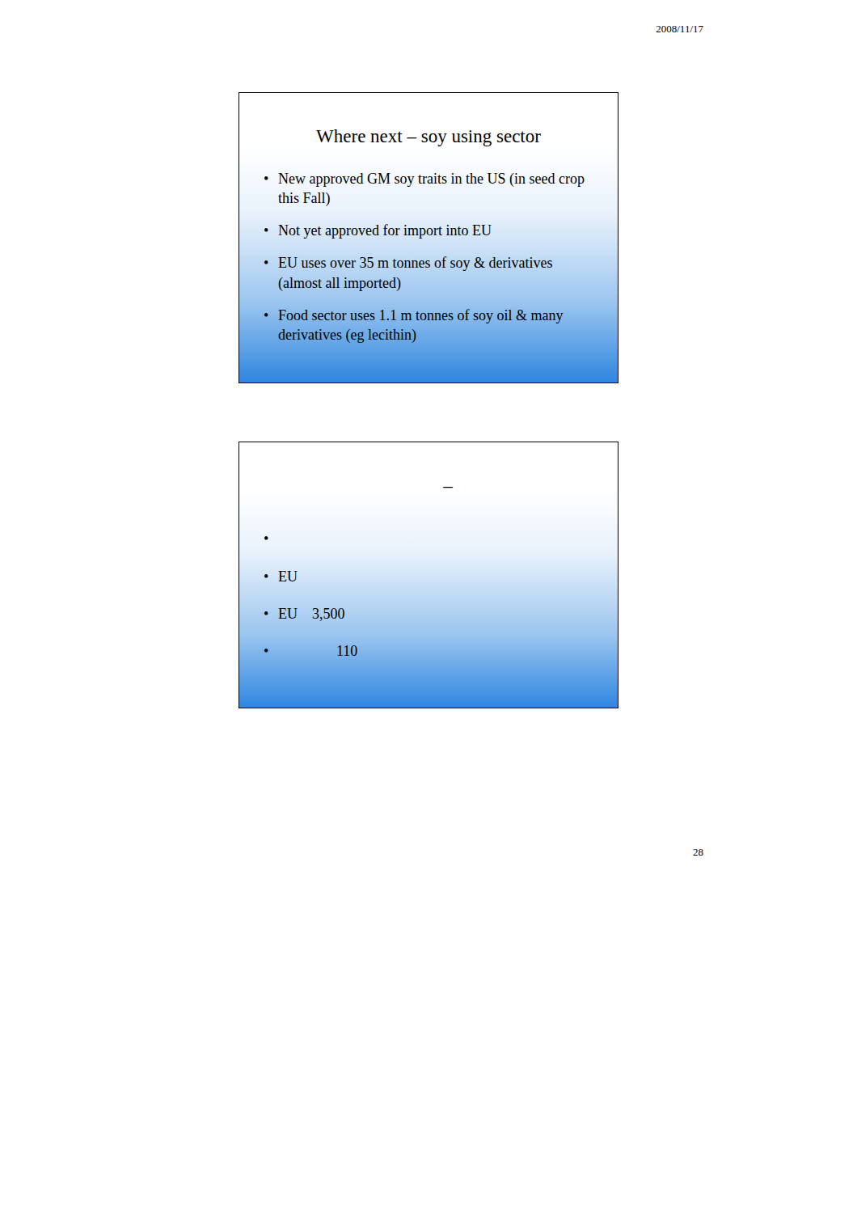2008/11/17
Where next – soy using sector
New approved GM soy traits in the US (in seed crop this Fall)
Not yet approved for import into EU
EU uses over 35 m tonnes of soy & derivatives (almost all imported)
Food sector uses 1.1 m tonnes of soy oil & many derivatives (eg lecithin)
　　–　　　　　　　
　　　　　　　　　　　　　　　　　　　　　　　　　　　　
EU　　　　　　　　　　　　　
EU　3,500　　　　　　　　　　　　　　　　　　　　　　　　
　　　　110　　　　　　　　　　　　　　　　　　　　　
28